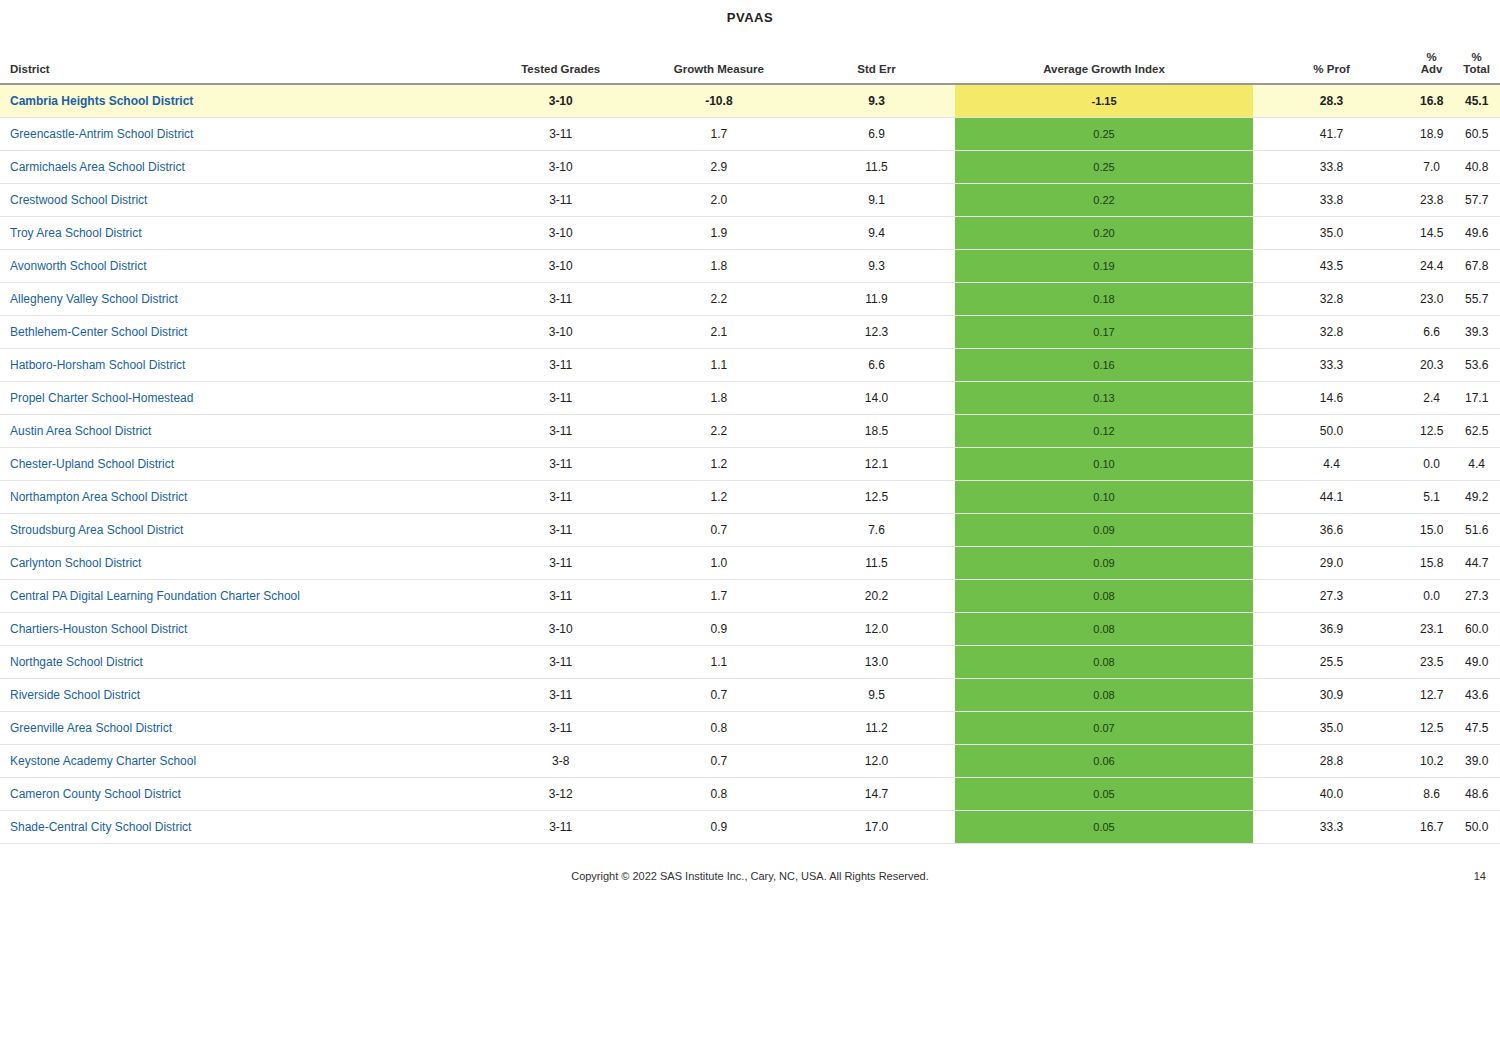PVAAS
| District | Tested Grades | Growth Measure | Std Err | Average Growth Index | % Prof | % Adv | % Total |
| --- | --- | --- | --- | --- | --- | --- | --- |
| Cambria Heights School District | 3-10 | -10.8 | 9.3 | -1.15 | 28.3 | 16.8 | 45.1 |
| Greencastle-Antrim School District | 3-11 | 1.7 | 6.9 | 0.25 | 41.7 | 18.9 | 60.5 |
| Carmichaels Area School District | 3-10 | 2.9 | 11.5 | 0.25 | 33.8 | 7.0 | 40.8 |
| Crestwood School District | 3-11 | 2.0 | 9.1 | 0.22 | 33.8 | 23.8 | 57.7 |
| Troy Area School District | 3-10 | 1.9 | 9.4 | 0.20 | 35.0 | 14.5 | 49.6 |
| Avonworth School District | 3-10 | 1.8 | 9.3 | 0.19 | 43.5 | 24.4 | 67.8 |
| Allegheny Valley School District | 3-11 | 2.2 | 11.9 | 0.18 | 32.8 | 23.0 | 55.7 |
| Bethlehem-Center School District | 3-10 | 2.1 | 12.3 | 0.17 | 32.8 | 6.6 | 39.3 |
| Hatboro-Horsham School District | 3-11 | 1.1 | 6.6 | 0.16 | 33.3 | 20.3 | 53.6 |
| Propel Charter School-Homestead | 3-11 | 1.8 | 14.0 | 0.13 | 14.6 | 2.4 | 17.1 |
| Austin Area School District | 3-11 | 2.2 | 18.5 | 0.12 | 50.0 | 12.5 | 62.5 |
| Chester-Upland School District | 3-11 | 1.2 | 12.1 | 0.10 | 4.4 | 0.0 | 4.4 |
| Northampton Area School District | 3-11 | 1.2 | 12.5 | 0.10 | 44.1 | 5.1 | 49.2 |
| Stroudsburg Area School District | 3-11 | 0.7 | 7.6 | 0.09 | 36.6 | 15.0 | 51.6 |
| Carlynton School District | 3-11 | 1.0 | 11.5 | 0.09 | 29.0 | 15.8 | 44.7 |
| Central PA Digital Learning Foundation Charter School | 3-11 | 1.7 | 20.2 | 0.08 | 27.3 | 0.0 | 27.3 |
| Chartiers-Houston School District | 3-10 | 0.9 | 12.0 | 0.08 | 36.9 | 23.1 | 60.0 |
| Northgate School District | 3-11 | 1.1 | 13.0 | 0.08 | 25.5 | 23.5 | 49.0 |
| Riverside School District | 3-11 | 0.7 | 9.5 | 0.08 | 30.9 | 12.7 | 43.6 |
| Greenville Area School District | 3-11 | 0.8 | 11.2 | 0.07 | 35.0 | 12.5 | 47.5 |
| Keystone Academy Charter School | 3-8 | 0.7 | 12.0 | 0.06 | 28.8 | 10.2 | 39.0 |
| Cameron County School District | 3-12 | 0.8 | 14.7 | 0.05 | 40.0 | 8.6 | 48.6 |
| Shade-Central City School District | 3-11 | 0.9 | 17.0 | 0.05 | 33.3 | 16.7 | 50.0 |
Copyright © 2022 SAS Institute Inc., Cary, NC, USA. All Rights Reserved. 14